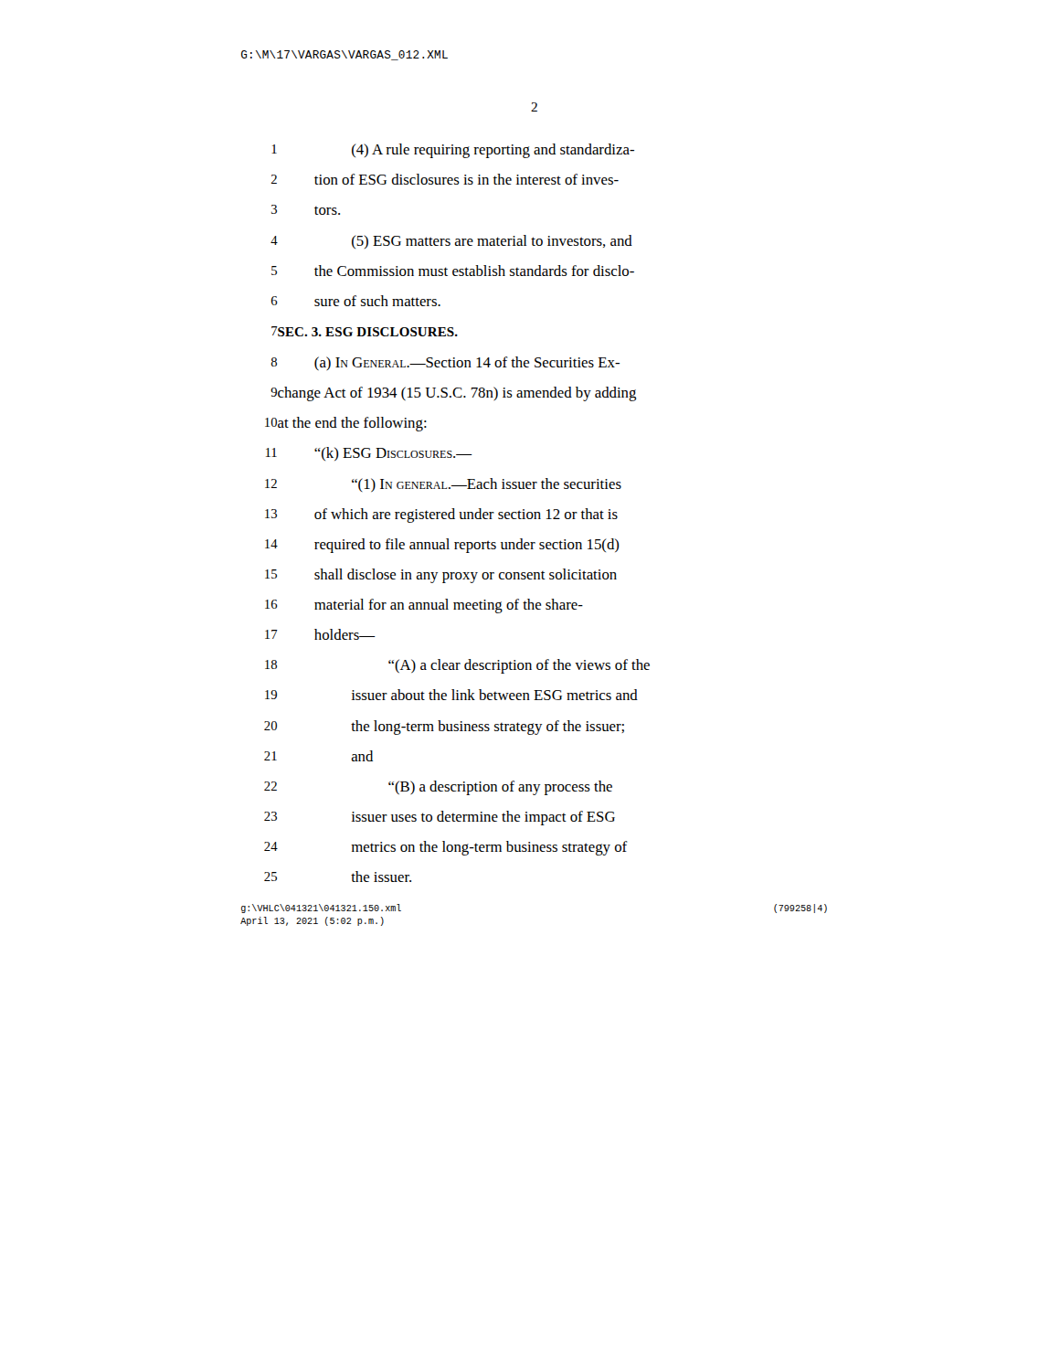G:\M\17\VARGAS\VARGAS_012.XML
2
| 1 | (4) A rule requiring reporting and standardiza- |
| 2 | tion of ESG disclosures is in the interest of inves- |
| 3 | tors. |
| 4 | (5) ESG matters are material to investors, and |
| 5 | the Commission must establish standards for disclo- |
| 6 | sure of such matters. |
| 7 | SEC. 3. ESG DISCLOSURES. |
| 8 | (a) In General. —Section 14 of the Securities Ex- |
| 9 | change Act of 1934 (15 U.S.C. 78n) is amended by adding |
| 10 | at the end the following: |
| 11 | “(k) ESG Disclosures. — |
| 12 | “(1) In general. —Each issuer the securities |
| 13 | of which are registered under section 12 or that is |
| 14 | required to file annual reports under section 15(d) |
| 15 | shall disclose in any proxy or consent solicitation |
| 16 | material for an annual meeting of the share- |
| 17 | holders— |
| 18 | “(A) a clear description of the views of the |
| 19 | issuer about the link between ESG metrics and |
| 20 | the long-term business strategy of the issuer; |
| 21 | and |
| 22 | “(B) a description of any process the |
| 23 | issuer uses to determine the impact of ESG |
| 24 | metrics on the long-term business strategy of |
| 25 | the issuer. |
(799258|4) g:\VHLC\041321\041321.150.xml
April 13, 2021 (5:02 p.m.)